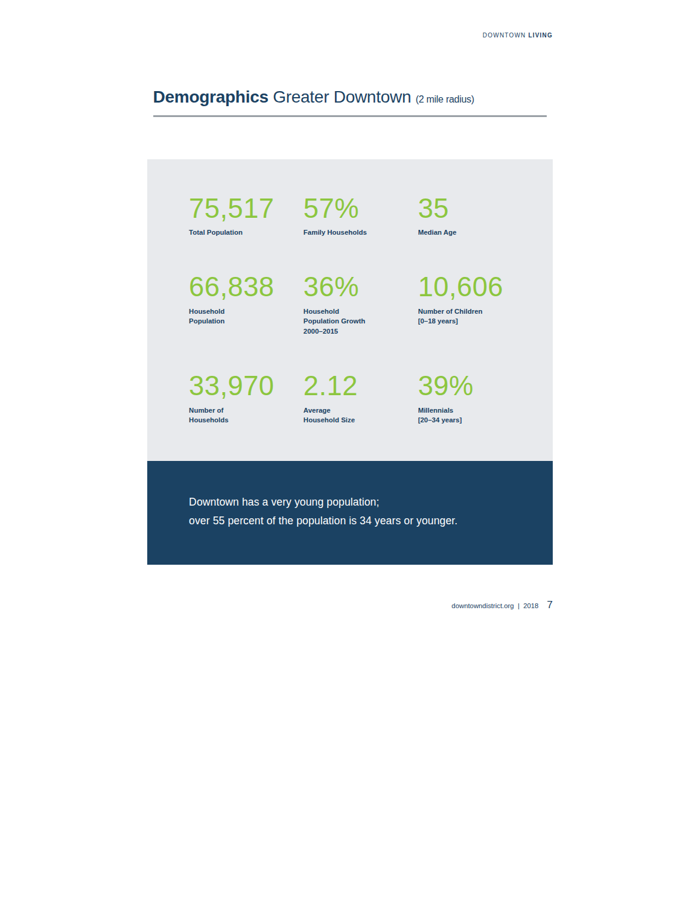DOWNTOWN LIVING
Demographics Greater Downtown (2 mile radius)
75,517
Total Population
57%
Family Households
35
Median Age
66,838
Household
Population
36%
Household
Population Growth
2000–2015
10,606
Number of Children
[0–18 years]
33,970
Number of
Households
2.12
Average
Household Size
39%
Millennials
[20–34 years]
Downtown has a very young population;
over 55 percent of the population is 34 years or younger.
downtowndistrict.org | 2018 7